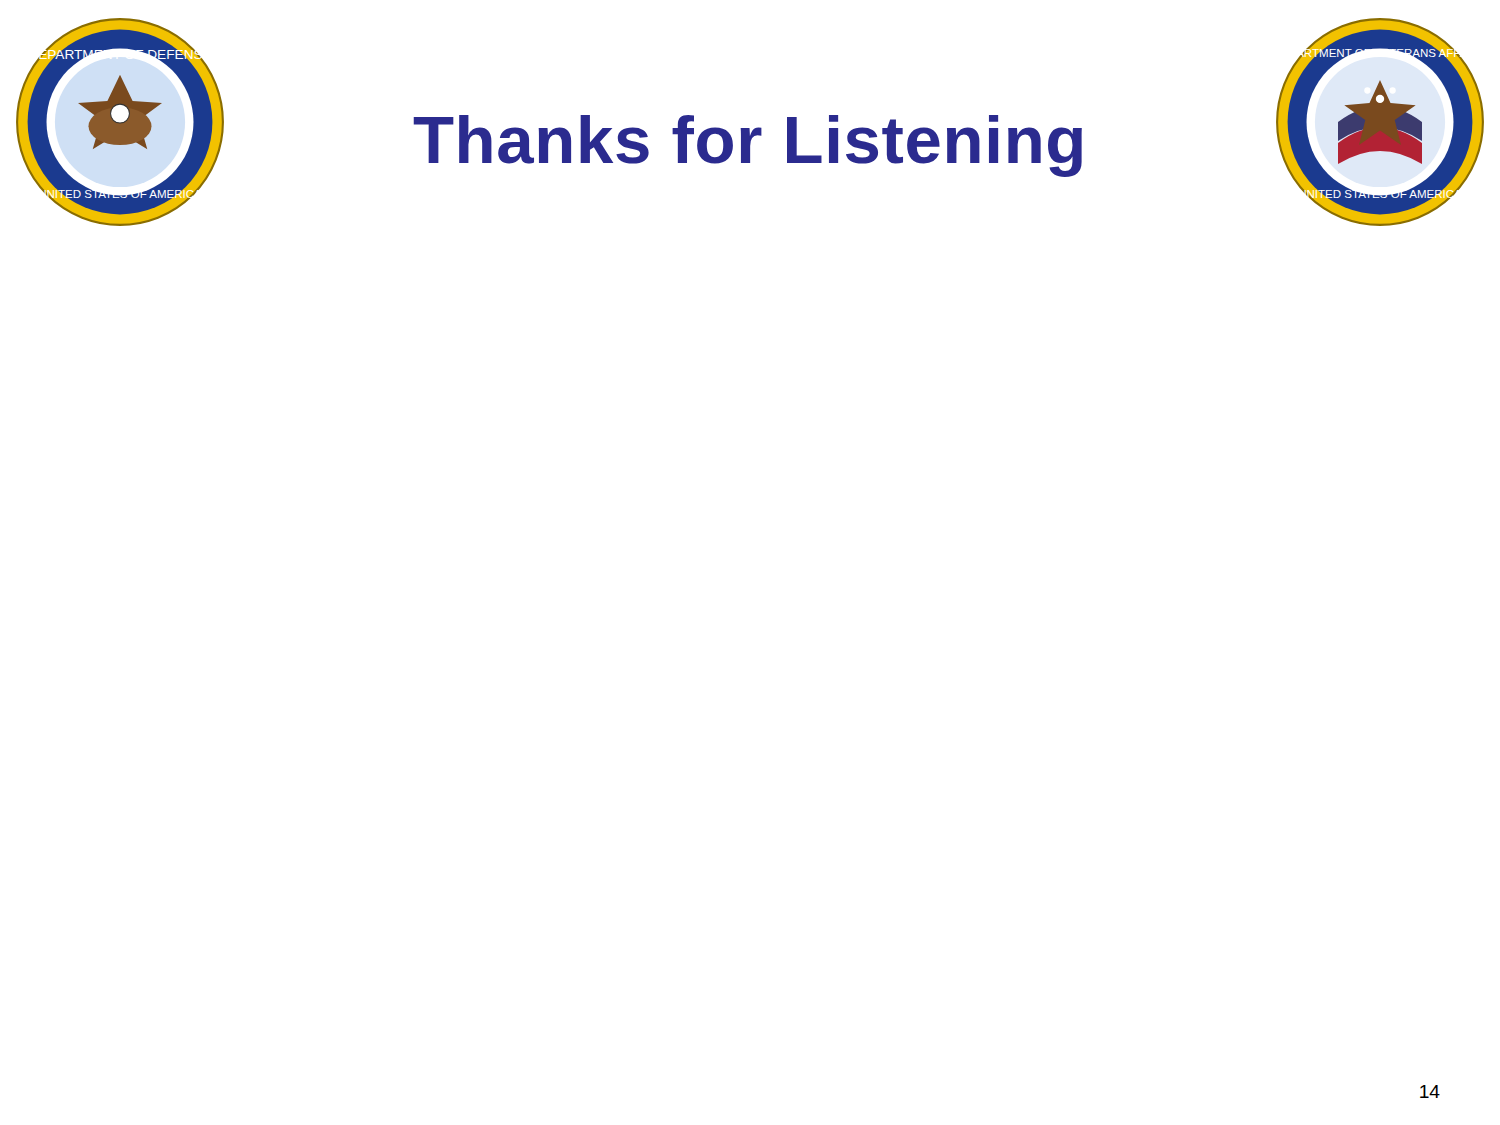DEPARTMENT OF DEFENSE UNITED STATES OF AMERICA
DEPARTMENT OF VETERANS AFFAIRS UNITED STATES OF AMERICA
Thanks for Listening
14